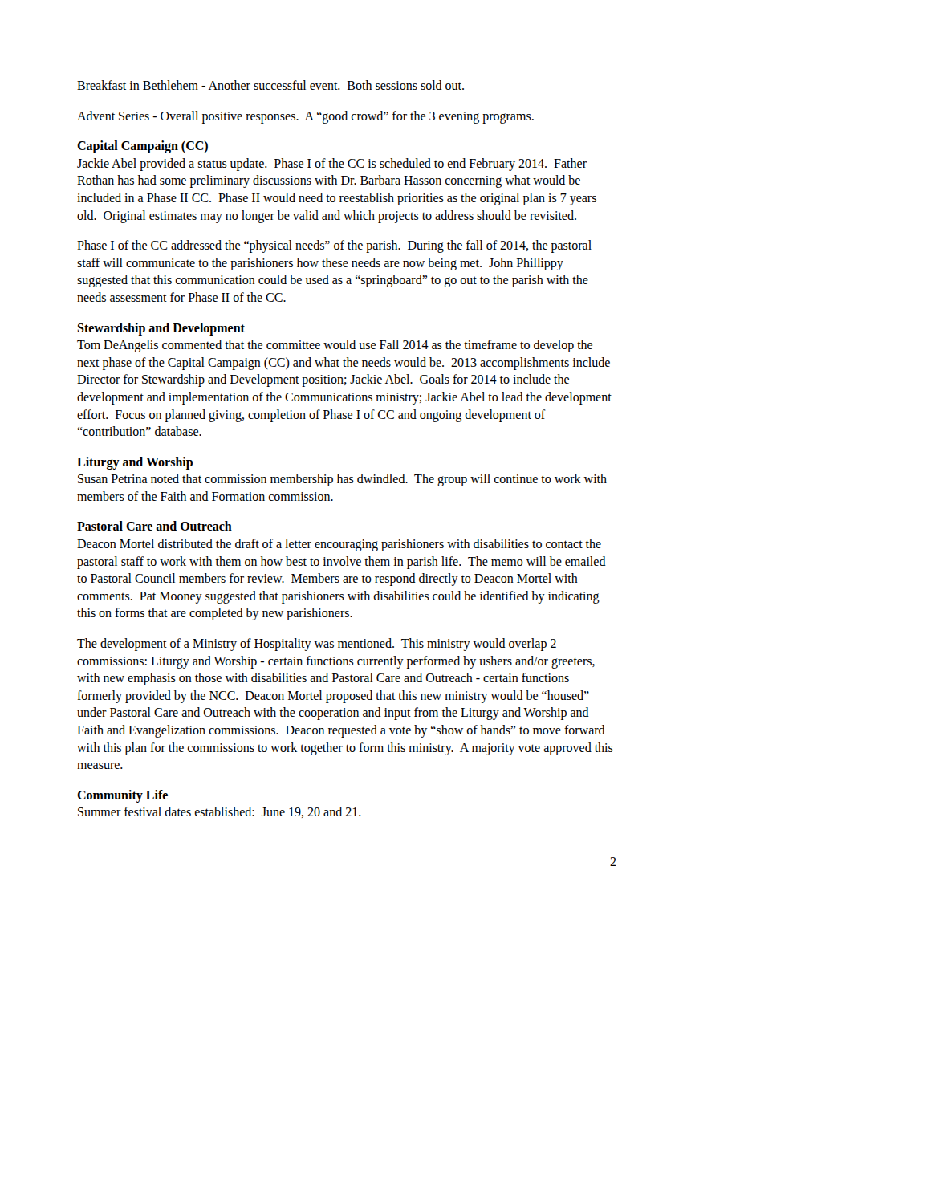Breakfast in Bethlehem - Another successful event. Both sessions sold out.
Advent Series - Overall positive responses. A “good crowd” for the 3 evening programs.
Capital Campaign (CC)
Jackie Abel provided a status update. Phase I of the CC is scheduled to end February 2014. Father Rothan has had some preliminary discussions with Dr. Barbara Hasson concerning what would be included in a Phase II CC. Phase II would need to reestablish priorities as the original plan is 7 years old. Original estimates may no longer be valid and which projects to address should be revisited.
Phase I of the CC addressed the “physical needs” of the parish. During the fall of 2014, the pastoral staff will communicate to the parishioners how these needs are now being met. John Phillippy suggested that this communication could be used as a “springboard” to go out to the parish with the needs assessment for Phase II of the CC.
Stewardship and Development
Tom DeAngelis commented that the committee would use Fall 2014 as the timeframe to develop the next phase of the Capital Campaign (CC) and what the needs would be. 2013 accomplishments include Director for Stewardship and Development position; Jackie Abel. Goals for 2014 to include the development and implementation of the Communications ministry; Jackie Abel to lead the development effort. Focus on planned giving, completion of Phase I of CC and ongoing development of “contribution” database.
Liturgy and Worship
Susan Petrina noted that commission membership has dwindled. The group will continue to work with members of the Faith and Formation commission.
Pastoral Care and Outreach
Deacon Mortel distributed the draft of a letter encouraging parishioners with disabilities to contact the pastoral staff to work with them on how best to involve them in parish life. The memo will be emailed to Pastoral Council members for review. Members are to respond directly to Deacon Mortel with comments. Pat Mooney suggested that parishioners with disabilities could be identified by indicating this on forms that are completed by new parishioners.
The development of a Ministry of Hospitality was mentioned. This ministry would overlap 2 commissions: Liturgy and Worship - certain functions currently performed by ushers and/or greeters, with new emphasis on those with disabilities and Pastoral Care and Outreach - certain functions formerly provided by the NCC. Deacon Mortel proposed that this new ministry would be “housed” under Pastoral Care and Outreach with the cooperation and input from the Liturgy and Worship and Faith and Evangelization commissions. Deacon requested a vote by “show of hands” to move forward with this plan for the commissions to work together to form this ministry. A majority vote approved this measure.
Community Life
Summer festival dates established: June 19, 20 and 21.
2